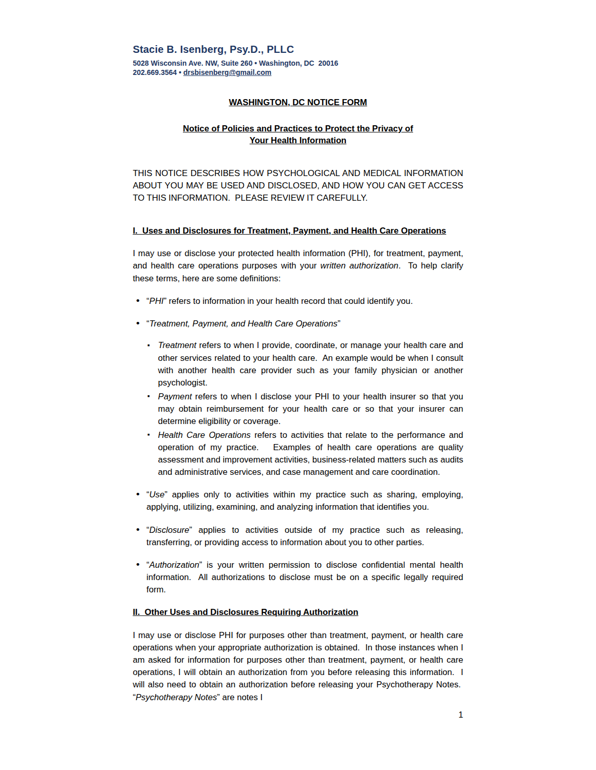Stacie B. Isenberg, Psy.D., PLLC
5028 Wisconsin Ave. NW, Suite 260 • Washington, DC 20016
202.669.3564 • drsbisenberg@gmail.com
WASHINGTON, DC NOTICE FORM
Notice of Policies and Practices to Protect the Privacy of
Your Health Information
This notice describes how psychological and medical information about you may be used and disclosed, and how you can get access to this information. Please review it carefully.
I. Uses and Disclosures for Treatment, Payment, and Health Care Operations
I may use or disclose your protected health information (PHI), for treatment, payment, and health care operations purposes with your written authorization. To help clarify these terms, here are some definitions:
“PHI” refers to information in your health record that could identify you.
“Treatment, Payment, and Health Care Operations”
Treatment refers to when I provide, coordinate, or manage your health care and other services related to your health care. An example would be when I consult with another health care provider such as your family physician or another psychologist.
Payment refers to when I disclose your PHI to your health insurer so that you may obtain reimbursement for your health care or so that your insurer can determine eligibility or coverage.
Health Care Operations refers to activities that relate to the performance and operation of my practice. Examples of health care operations are quality assessment and improvement activities, business-related matters such as audits and administrative services, and case management and care coordination.
“Use” applies only to activities within my practice such as sharing, employing, applying, utilizing, examining, and analyzing information that identifies you.
“Disclosure” applies to activities outside of my practice such as releasing, transferring, or providing access to information about you to other parties.
“Authorization” is your written permission to disclose confidential mental health information. All authorizations to disclose must be on a specific legally required form.
II. Other Uses and Disclosures Requiring Authorization
I may use or disclose PHI for purposes other than treatment, payment, or health care operations when your appropriate authorization is obtained. In those instances when I am asked for information for purposes other than treatment, payment, or health care operations, I will obtain an authorization from you before releasing this information. I will also need to obtain an authorization before releasing your Psychotherapy Notes. “Psychotherapy Notes” are notes I
1